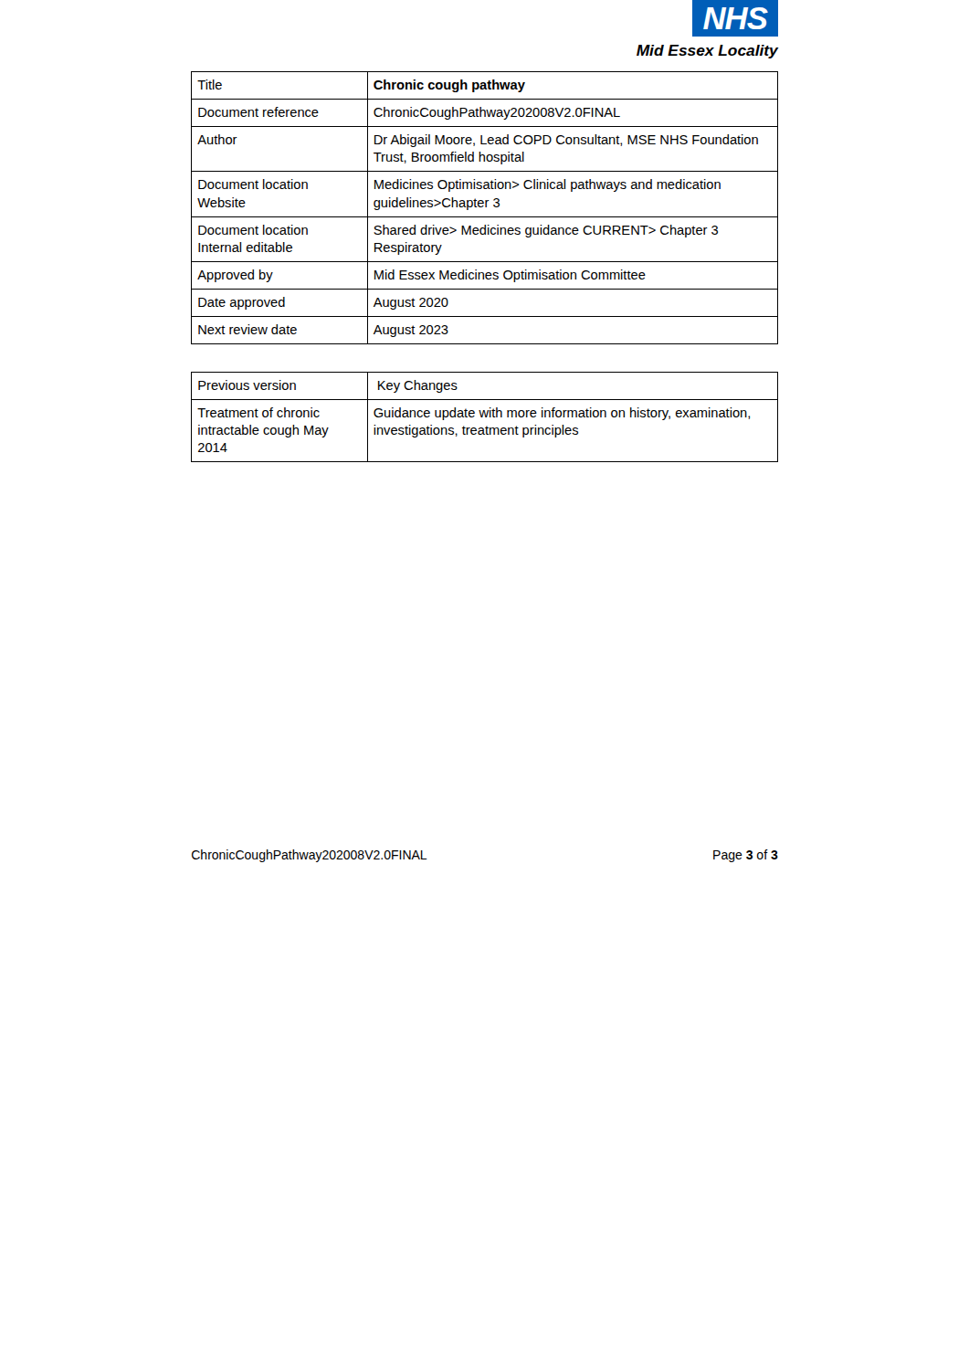NHS
Mid Essex Locality
| Title | Chronic cough pathway |
| Document reference | ChronicCoughPathway202008V2.0FINAL |
| Author | Dr Abigail Moore, Lead COPD Consultant, MSE NHS Foundation Trust, Broomfield hospital |
| Document location Website | Medicines Optimisation> Clinical pathways and medication guidelines>Chapter 3 |
| Document location Internal editable | Shared drive> Medicines guidance CURRENT> Chapter 3 Respiratory |
| Approved by | Mid Essex Medicines Optimisation Committee |
| Date approved | August 2020 |
| Next review date | August 2023 |
| Previous version | Key Changes |
| Treatment of chronic intractable cough May 2014 | Guidance update with more information on history, examination, investigations, treatment principles |
ChronicCoughPathway202008V2.0FINAL
Page 3 of 3